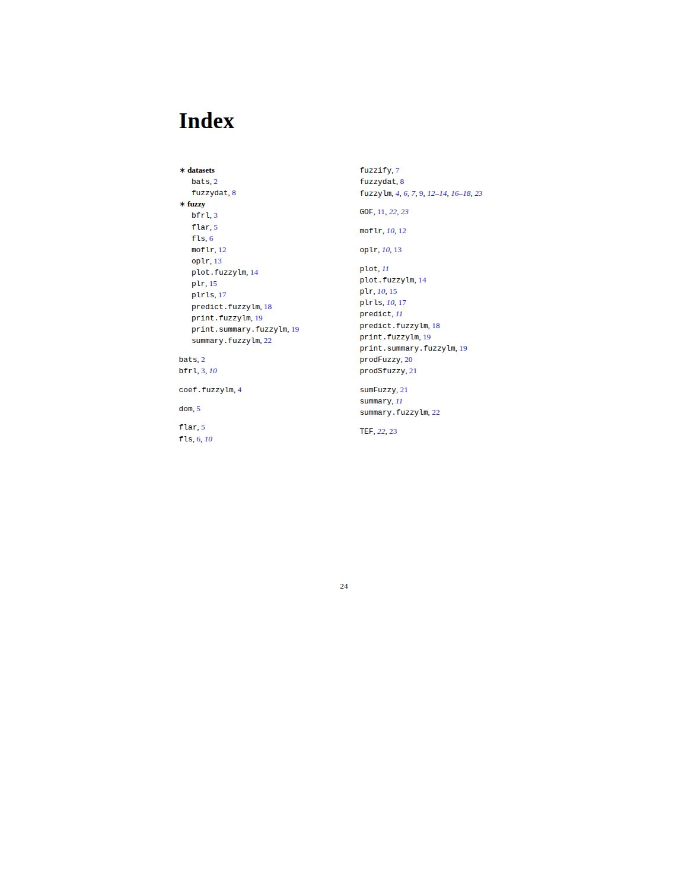Index
∗ datasets
bats, 2
fuzzydat, 8
∗ fuzzy
bfrl, 3
flar, 5
fls, 6
moflr, 12
oplr, 13
plot.fuzzylm, 14
plr, 15
plrls, 17
predict.fuzzylm, 18
print.fuzzylm, 19
print.summary.fuzzylm, 19
summary.fuzzylm, 22
bats, 2
bfrl, 3, 10
coef.fuzzylm, 4
dom, 5
flar, 5
fls, 6, 10
fuzzify, 7
fuzzydat, 8
fuzzylm, 4, 6, 7, 9, 12–14, 16–18, 23
GOF, 11, 22, 23
moflr, 10, 12
oplr, 10, 13
plot, 11
plot.fuzzylm, 14
plr, 10, 15
plrls, 10, 17
predict, 11
predict.fuzzylm, 18
print.fuzzylm, 19
print.summary.fuzzylm, 19
prodFuzzy, 20
prodSfuzzy, 21
sumFuzzy, 21
summary, 11
summary.fuzzylm, 22
TEF, 22, 23
24